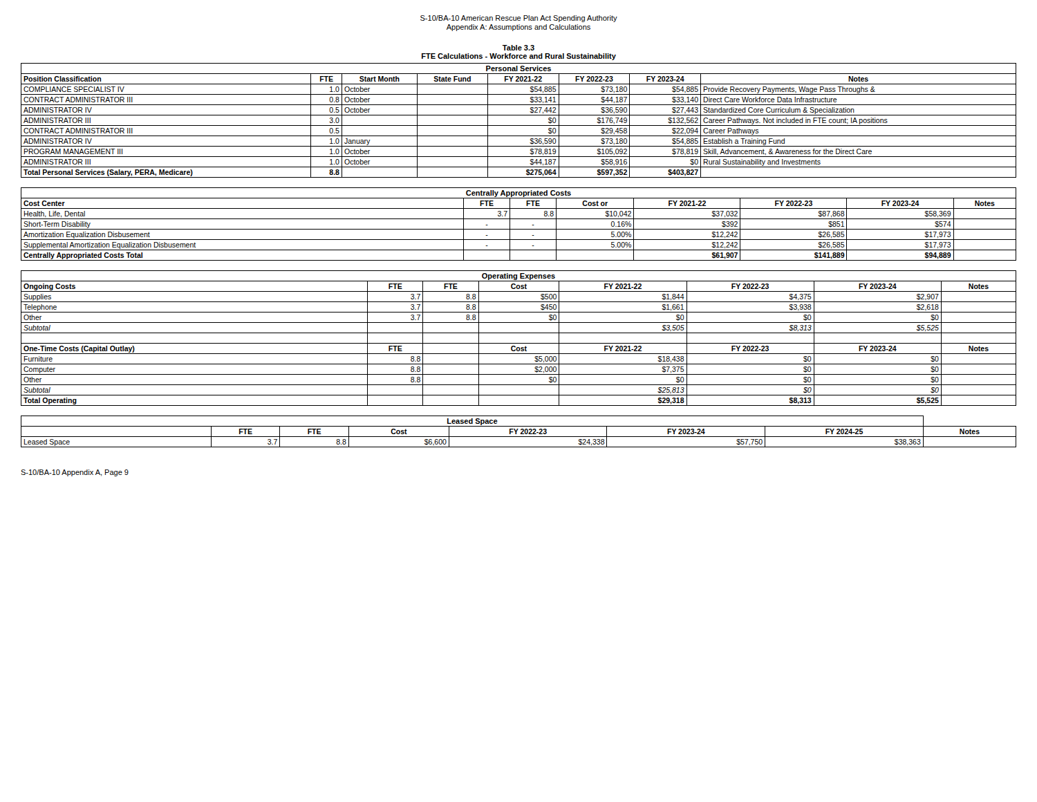S-10/BA-10 American Rescue Plan Act Spending Authority
Appendix A: Assumptions and Calculations
Table 3.3
FTE Calculations - Workforce and Rural Sustainability
| Personal Services |
| Position Classification | FTE | Start Month | State Fund | FY 2021-22 | FY 2022-23 | FY 2023-24 | Notes |
| COMPLIANCE SPECIALIST IV | 1.0 | October | | $54,885 | $73,180 | $54,885 | Provide Recovery Payments, Wage Pass Throughs & |
| CONTRACT ADMINISTRATOR III | 0.8 | October | | $33,141 | $44,187 | $33,140 | Direct Care Workforce Data Infrastructure |
| ADMINISTRATOR IV | 0.5 | October | | $27,442 | $36,590 | $27,443 | Standardized Core Curriculum & Specialization |
| ADMINISTRATOR III | 3.0 | | | $0 | $176,749 | $132,562 | Career Pathways. Not included in FTE count; IA positions |
| CONTRACT ADMINISTRATOR III | 0.5 | | | $0 | $29,458 | $22,094 | Career Pathways |
| ADMINISTRATOR IV | 1.0 | January | | $36,590 | $73,180 | $54,885 | Establish a Training Fund |
| PROGRAM MANAGEMENT III | 1.0 | October | | $78,819 | $105,092 | $78,819 | Skill, Advancement, & Awareness for the Direct Care |
| ADMINISTRATOR III | 1.0 | October | | $44,187 | $58,916 | $0 | Rural Sustainability and Investments |
| Total Personal Services (Salary, PERA, Medicare) | 8.8 | | | $275,064 | $597,352 | $403,827 | |
| Centrally Appropriated Costs |
| Cost Center | FTE | FTE | Cost or | FY 2021-22 | FY 2022-23 | FY 2023-24 | Notes |
| Health, Life, Dental | 3.7 | 8.8 | $10,042 | $37,032 | $87,868 | $58,369 | |
| Short-Term Disability | - | - | 0.16% | $392 | $851 | $574 | |
| Amortization Equalization Disbusement | - | - | 5.00% | $12,242 | $26,585 | $17,973 | |
| Supplemental Amortization Equalization Disbusement | - | - | 5.00% | $12,242 | $26,585 | $17,973 | |
| Centrally Appropriated Costs Total | | | | $61,907 | $141,889 | $94,889 | |
| Operating Expenses |
| Ongoing Costs | FTE | FTE | Cost | FY 2021-22 | FY 2022-23 | FY 2023-24 | Notes |
| Supplies | 3.7 | 8.8 | $500 | $1,844 | $4,375 | $2,907 | |
| Telephone | 3.7 | 8.8 | $450 | $1,661 | $3,938 | $2,618 | |
| Other | 3.7 | 8.8 | $0 | $0 | $0 | $0 | |
| Subtotal | | | | $3,505 | $8,313 | $5,525 | |
| One-Time Costs (Capital Outlay) | FTE | | Cost | FY 2021-22 | FY 2022-23 | FY 2023-24 | Notes |
| Furniture | 8.8 | | $5,000 | $18,438 | $0 | $0 | |
| Computer | 8.8 | | $2,000 | $7,375 | $0 | $0 | |
| Other | 8.8 | | $0 | $0 | $0 | $0 | |
| Subtotal | | | | $25,813 | $0 | $0 | |
| Total Operating | | | | $29,318 | $8,313 | $5,525 | |
| Leased Space |
| | FTE | FTE | Cost | FY 2022-23 | FY 2023-24 | FY 2024-25 | Notes |
| Leased Space | 3.7 | 8.8 | $6,600 | $24,338 | $57,750 | $38,363 | |
S-10/BA-10 Appendix A, Page 9